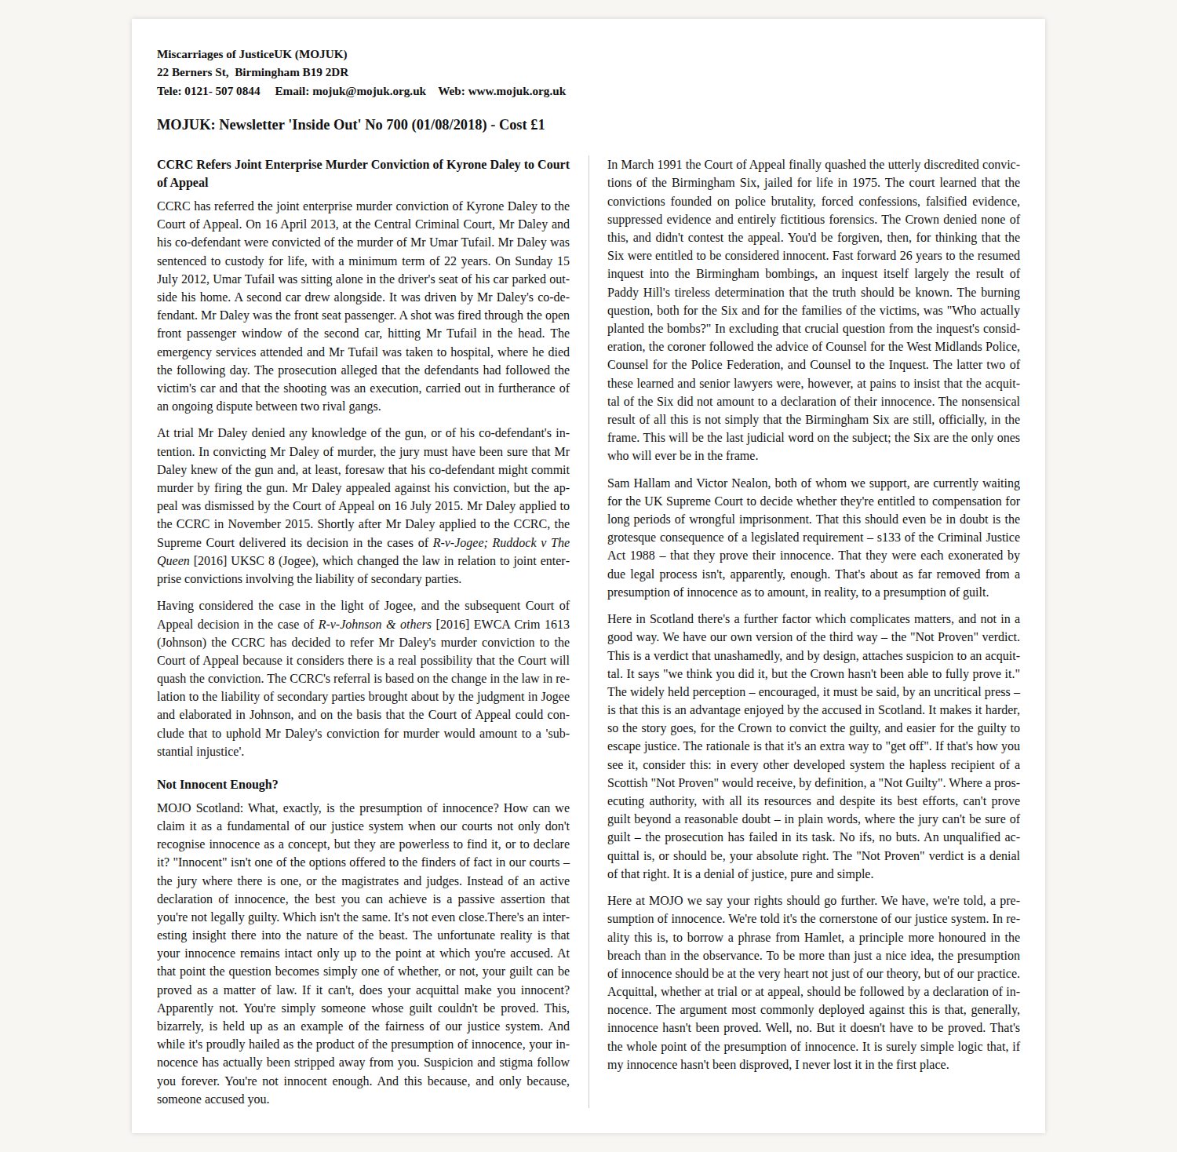Miscarriages of JusticeUK (MOJUK)
22 Berners St, Birmingham B19 2DR
Tele: 0121- 507 0844 Email: mojuk@mojuk.org.uk Web: www.mojuk.org.uk
MOJUK: Newsletter 'Inside Out' No 700 (01/08/2018) - Cost £1
CCRC Refers Joint Enterprise Murder Conviction of Kyrone Daley to Court of Appeal
CCRC has referred the joint enterprise murder conviction of Kyrone Daley to the Court of Appeal. On 16 April 2013, at the Central Criminal Court, Mr Daley and his co-defendant were convicted of the murder of Mr Umar Tufail. Mr Daley was sentenced to custody for life, with a minimum term of 22 years. On Sunday 15 July 2012, Umar Tufail was sitting alone in the driver's seat of his car parked outside his home. A second car drew alongside. It was driven by Mr Daley's co-defendant. Mr Daley was the front seat passenger. A shot was fired through the open front passenger window of the second car, hitting Mr Tufail in the head. The emergency services attended and Mr Tufail was taken to hospital, where he died the following day. The prosecution alleged that the defendants had followed the victim's car and that the shooting was an execution, carried out in furtherance of an ongoing dispute between two rival gangs.
At trial Mr Daley denied any knowledge of the gun, or of his co-defendant's intention. In convicting Mr Daley of murder, the jury must have been sure that Mr Daley knew of the gun and, at least, foresaw that his co-defendant might commit murder by firing the gun. Mr Daley appealed against his conviction, but the appeal was dismissed by the Court of Appeal on 16 July 2015. Mr Daley applied to the CCRC in November 2015. Shortly after Mr Daley applied to the CCRC, the Supreme Court delivered its decision in the cases of R-v-Jogee; Ruddock v The Queen [2016] UKSC 8 (Jogee), which changed the law in relation to joint enterprise convictions involving the liability of secondary parties.
Having considered the case in the light of Jogee, and the subsequent Court of Appeal decision in the case of R-v-Johnson & others [2016] EWCA Crim 1613 (Johnson) the CCRC has decided to refer Mr Daley's murder conviction to the Court of Appeal because it considers there is a real possibility that the Court will quash the conviction. The CCRC's referral is based on the change in the law in relation to the liability of secondary parties brought about by the judgment in Jogee and elaborated in Johnson, and on the basis that the Court of Appeal could conclude that to uphold Mr Daley's conviction for murder would amount to a 'substantial injustice'.
Not Innocent Enough?
MOJO Scotland: What, exactly, is the presumption of innocence? How can we claim it as a fundamental of our justice system when our courts not only don't recognise innocence as a concept, but they are powerless to find it, or to declare it? "Innocent" isn't one of the options offered to the finders of fact in our courts – the jury where there is one, or the magistrates and judges. Instead of an active declaration of innocence, the best you can achieve is a passive assertion that you're not legally guilty. Which isn't the same. It's not even close.There's an interesting insight there into the nature of the beast. The unfortunate reality is that your innocence remains intact only up to the point at which you're accused. At that point the question becomes simply one of whether, or not, your guilt can be proved as a matter of law. If it can't, does your acquittal make you innocent? Apparently not. You're simply someone whose guilt couldn't be proved. This, bizarrely, is held up as an example of the fairness of our justice system. And while it's proudly hailed as the product of the presumption of innocence, your innocence has actually been stripped away from you. Suspicion and stigma follow you forever. You're not innocent enough. And this because, and only because, someone accused you.
In March 1991 the Court of Appeal finally quashed the utterly discredited convictions of the Birmingham Six, jailed for life in 1975. The court learned that the convictions founded on police brutality, forced confessions, falsified evidence, suppressed evidence and entirely fictitious forensics. The Crown denied none of this, and didn't contest the appeal. You'd be forgiven, then, for thinking that the Six were entitled to be considered innocent. Fast forward 26 years to the resumed inquest into the Birmingham bombings, an inquest itself largely the result of Paddy Hill's tireless determination that the truth should be known. The burning question, both for the Six and for the families of the victims, was "Who actually planted the bombs?" In excluding that crucial question from the inquest's consideration, the coroner followed the advice of Counsel for the West Midlands Police, Counsel for the Police Federation, and Counsel to the Inquest. The latter two of these learned and senior lawyers were, however, at pains to insist that the acquittal of the Six did not amount to a declaration of their innocence. The nonsensical result of all this is not simply that the Birmingham Six are still, officially, in the frame. This will be the last judicial word on the subject; the Six are the only ones who will ever be in the frame.
Sam Hallam and Victor Nealon, both of whom we support, are currently waiting for the UK Supreme Court to decide whether they're entitled to compensation for long periods of wrongful imprisonment. That this should even be in doubt is the grotesque consequence of a legislated requirement – s133 of the Criminal Justice Act 1988 – that they prove their innocence. That they were each exonerated by due legal process isn't, apparently, enough. That's about as far removed from a presumption of innocence as to amount, in reality, to a presumption of guilt.
Here in Scotland there's a further factor which complicates matters, and not in a good way. We have our own version of the third way – the "Not Proven" verdict. This is a verdict that unashamedly, and by design, attaches suspicion to an acquittal. It says "we think you did it, but the Crown hasn't been able to fully prove it." The widely held perception – encouraged, it must be said, by an uncritical press – is that this is an advantage enjoyed by the accused in Scotland. It makes it harder, so the story goes, for the Crown to convict the guilty, and easier for the guilty to escape justice. The rationale is that it's an extra way to "get off". If that's how you see it, consider this: in every other developed system the hapless recipient of a Scottish "Not Proven" would receive, by definition, a "Not Guilty". Where a prosecuting authority, with all its resources and despite its best efforts, can't prove guilt beyond a reasonable doubt – in plain words, where the jury can't be sure of guilt – the prosecution has failed in its task. No ifs, no buts. An unqualified acquittal is, or should be, your absolute right. The "Not Proven" verdict is a denial of that right. It is a denial of justice, pure and simple.
Here at MOJO we say your rights should go further. We have, we're told, a presumption of innocence. We're told it's the cornerstone of our justice system. In reality this is, to borrow a phrase from Hamlet, a principle more honoured in the breach than in the observance. To be more than just a nice idea, the presumption of innocence should be at the very heart not just of our theory, but of our practice. Acquittal, whether at trial or at appeal, should be followed by a declaration of innocence. The argument most commonly deployed against this is that, generally, innocence hasn't been proved. Well, no. But it doesn't have to be proved. That's the whole point of the presumption of innocence. It is surely simple logic that, if my innocence hasn't been disproved, I never lost it in the first place.